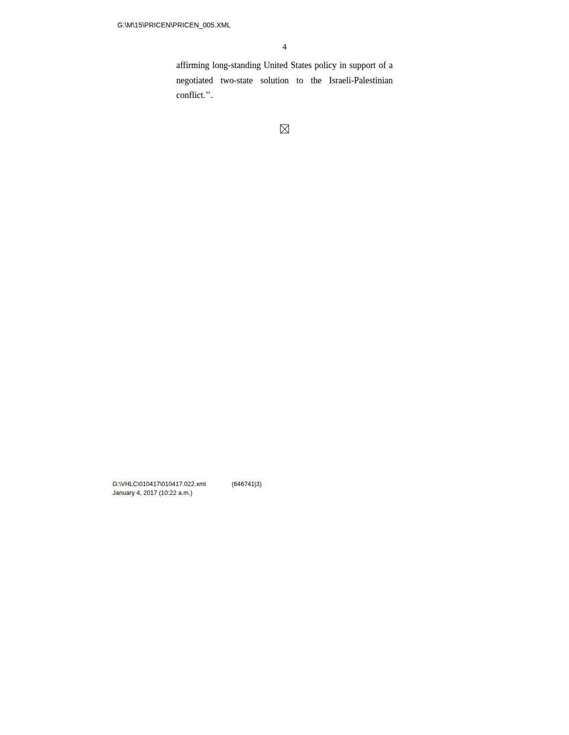G:\M\15\PRICEN\PRICEN_005.XML
4
affirming long-standing United States policy in support of a negotiated two-state solution to the Israeli-Palestinian conflict.’’.
G:\VHLC\010417\010417.022.xml(646741|3)
January 4, 2017 (10:22 a.m.)